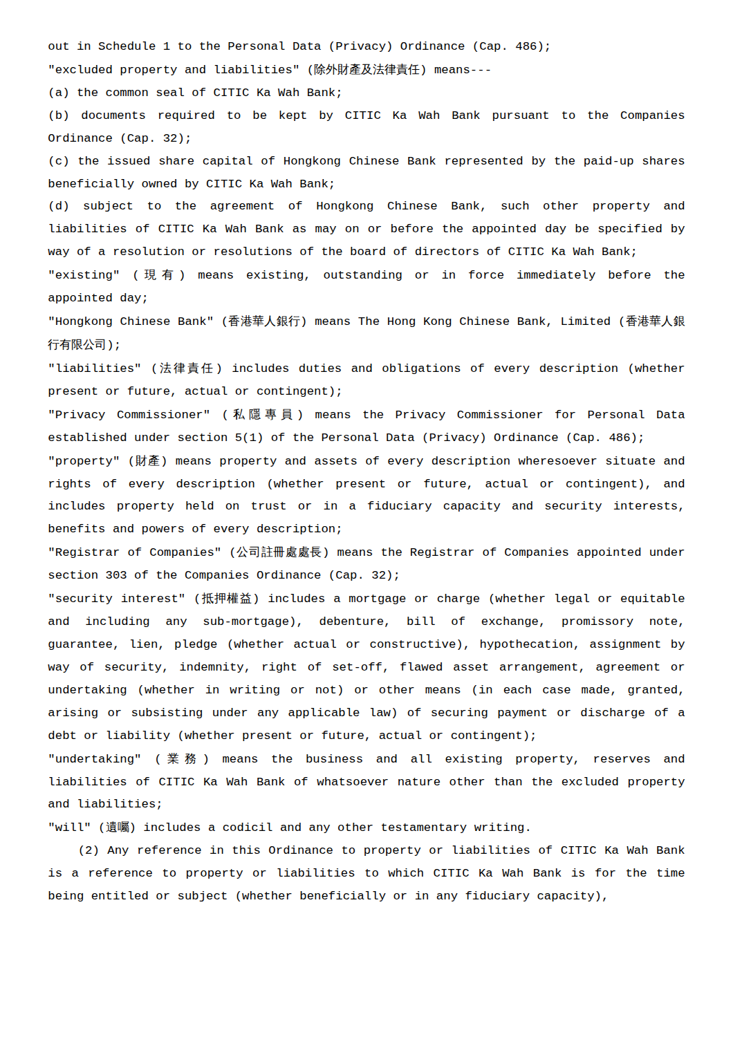out in Schedule 1 to the Personal Data (Privacy) Ordinance (Cap. 486);
"excluded property and liabilities" (除外財產及法律責任) means---
(a) the common seal of CITIC Ka Wah Bank;
(b) documents required to be kept by CITIC Ka Wah Bank pursuant to the Companies Ordinance (Cap. 32);
(c) the issued share capital of Hongkong Chinese Bank represented by the paid-up shares beneficially owned by CITIC Ka Wah Bank;
(d) subject to the agreement of Hongkong Chinese Bank, such other property and liabilities of CITIC Ka Wah Bank as may on or before the appointed day be specified by way of a resolution or resolutions of the board of directors of CITIC Ka Wah Bank;
"existing" (現有) means existing, outstanding or in force immediately before the appointed day;
"Hongkong Chinese Bank" (香港華人銀行) means The Hong Kong Chinese Bank, Limited (香港華人銀行有限公司);
"liabilities" (法律責任) includes duties and obligations of every description (whether present or future, actual or contingent);
"Privacy Commissioner" (私隱專員) means the Privacy Commissioner for Personal Data established under section 5(1) of the Personal Data (Privacy) Ordinance (Cap. 486);
"property" (財產) means property and assets of every description wheresoever situate and rights of every description (whether present or future, actual or contingent), and includes property held on trust or in a fiduciary capacity and security interests, benefits and powers of every description;
"Registrar of Companies" (公司註冊處處長) means the Registrar of Companies appointed under section 303 of the Companies Ordinance (Cap. 32);
"security interest" (抵押權益) includes a mortgage or charge (whether legal or equitable and including any sub-mortgage), debenture, bill of exchange, promissory note, guarantee, lien, pledge (whether actual or constructive), hypothecation, assignment by way of security, indemnity, right of set-off, flawed asset arrangement, agreement or undertaking (whether in writing or not) or other means (in each case made, granted, arising or subsisting under any applicable law) of securing payment or discharge of a debt or liability (whether present or future, actual or contingent);
"undertaking" (業務) means the business and all existing property, reserves and liabilities of CITIC Ka Wah Bank of whatsoever nature other than the excluded property and liabilities;
"will" (遺囑) includes a codicil and any other testamentary writing.
(2) Any reference in this Ordinance to property or liabilities of CITIC Ka Wah Bank is a reference to property or liabilities to which CITIC Ka Wah Bank is for the time being entitled or subject (whether beneficially or in any fiduciary capacity),